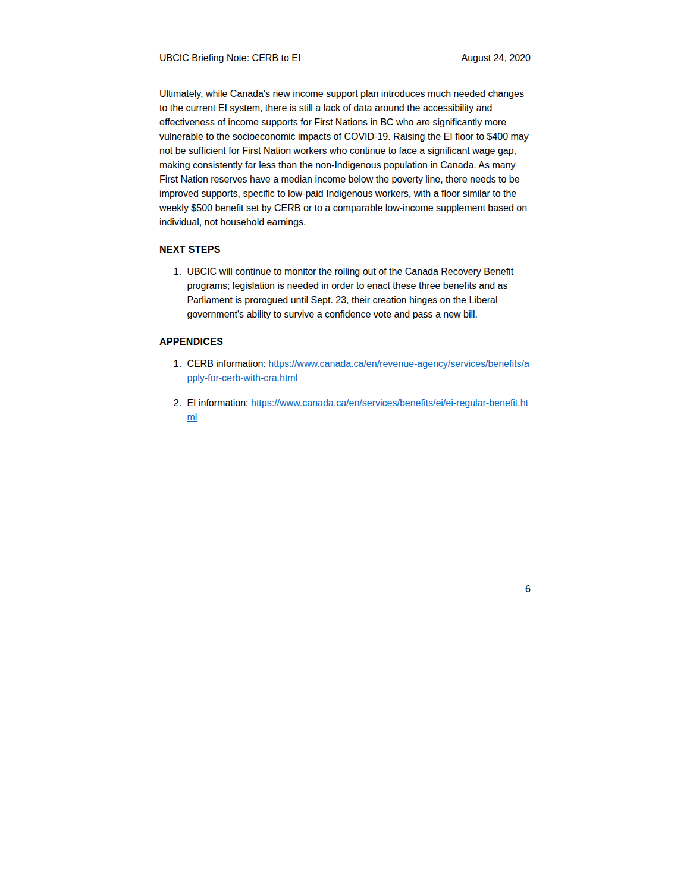UBCIC Briefing Note: CERB to EI
August 24, 2020
Ultimately, while Canada's new income support plan introduces much needed changes to the current EI system, there is still a lack of data around the accessibility and effectiveness of income supports for First Nations in BC who are significantly more vulnerable to the socioeconomic impacts of COVID-19. Raising the EI floor to $400 may not be sufficient for First Nation workers who continue to face a significant wage gap, making consistently far less than the non-Indigenous population in Canada. As many First Nation reserves have a median income below the poverty line, there needs to be improved supports, specific to low-paid Indigenous workers, with a floor similar to the weekly $500 benefit set by CERB or to a comparable low-income supplement based on individual, not household earnings.
NEXT STEPS
UBCIC will continue to monitor the rolling out of the Canada Recovery Benefit programs; legislation is needed in order to enact these three benefits and as Parliament is prorogued until Sept. 23, their creation hinges on the Liberal government's ability to survive a confidence vote and pass a new bill.
APPENDICES
CERB information: https://www.canada.ca/en/revenue-agency/services/benefits/apply-for-cerb-with-cra.html
EI information: https://www.canada.ca/en/services/benefits/ei/ei-regular-benefit.html
6